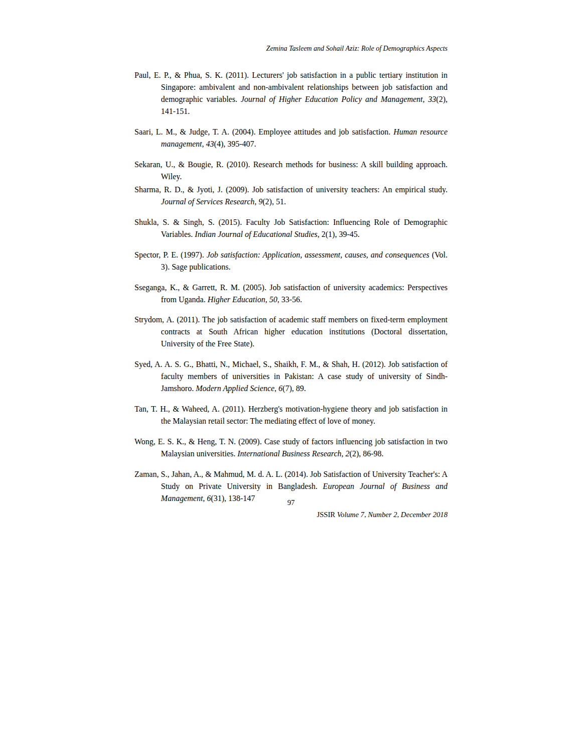Zemina Tasleem and Sohail Aziz: Role of Demographics Aspects
Paul, E. P., & Phua, S. K. (2011). Lecturers' job satisfaction in a public tertiary institution in Singapore: ambivalent and non-ambivalent relationships between job satisfaction and demographic variables. Journal of Higher Education Policy and Management, 33(2), 141-151.
Saari, L. M., & Judge, T. A. (2004). Employee attitudes and job satisfaction. Human resource management, 43(4), 395-407.
Sekaran, U., & Bougie, R. (2010). Research methods for business: A skill building approach. Wiley.
Sharma, R. D., & Jyoti, J. (2009). Job satisfaction of university teachers: An empirical study. Journal of Services Research, 9(2), 51.
Shukla, S. & Singh, S. (2015). Faculty Job Satisfaction: Influencing Role of Demographic Variables. Indian Journal of Educational Studies, 2(1), 39-45.
Spector, P. E. (1997). Job satisfaction: Application, assessment, causes, and consequences (Vol. 3). Sage publications.
Sseganga, K., & Garrett, R. M. (2005). Job satisfaction of university academics: Perspectives from Uganda. Higher Education, 50, 33-56.
Strydom, A. (2011). The job satisfaction of academic staff members on fixed-term employment contracts at South African higher education institutions (Doctoral dissertation, University of the Free State).
Syed, A. A. S. G., Bhatti, N., Michael, S., Shaikh, F. M., & Shah, H. (2012). Job satisfaction of faculty members of universities in Pakistan: A case study of university of Sindh-Jamshoro. Modern Applied Science, 6(7), 89.
Tan, T. H., & Waheed, A. (2011). Herzberg's motivation-hygiene theory and job satisfaction in the Malaysian retail sector: The mediating effect of love of money.
Wong, E. S. K., & Heng, T. N. (2009). Case study of factors influencing job satisfaction in two Malaysian universities. International Business Research, 2(2), 86-98.
Zaman, S., Jahan, A., & Mahmud, M. d. A. L. (2014). Job Satisfaction of University Teacher's: A Study on Private University in Bangladesh. European Journal of Business and Management, 6(31), 138-147
97
JSSIR Volume 7, Number 2, December 2018